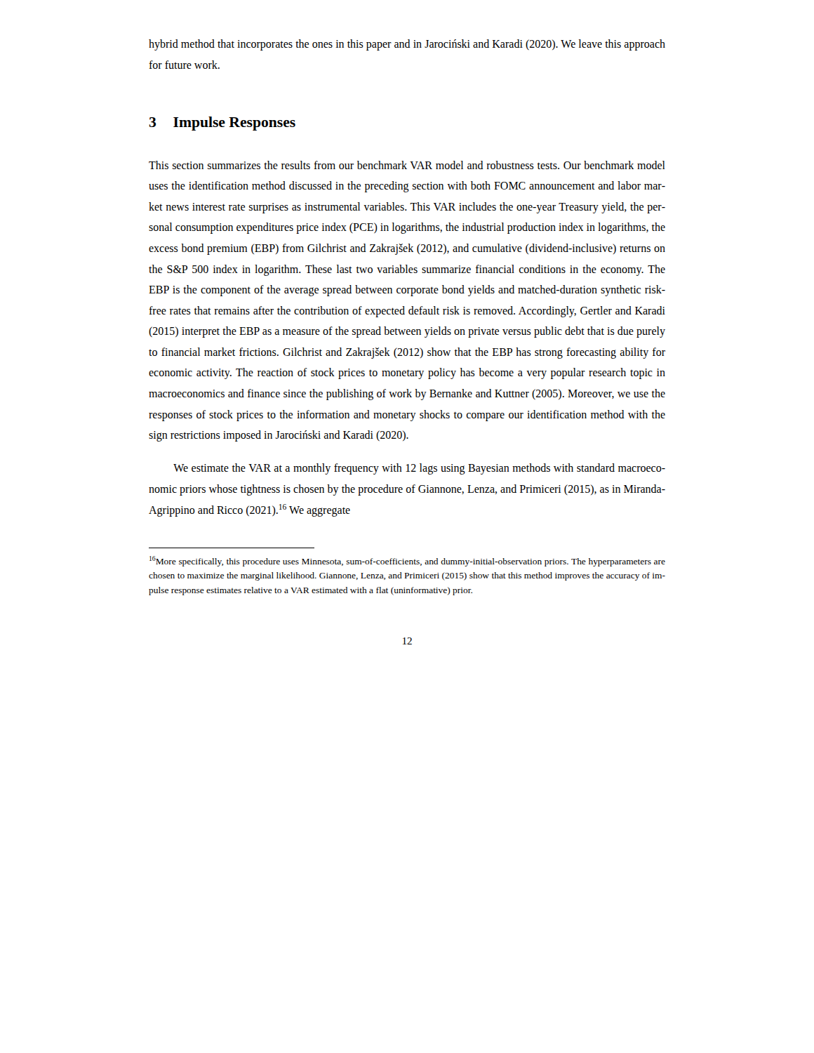hybrid method that incorporates the ones in this paper and in Jarociński and Karadi (2020). We leave this approach for future work.
3 Impulse Responses
This section summarizes the results from our benchmark VAR model and robustness tests. Our benchmark model uses the identification method discussed in the preceding section with both FOMC announcement and labor market news interest rate surprises as instrumental variables. This VAR includes the one-year Treasury yield, the personal consumption expenditures price index (PCE) in logarithms, the industrial production index in logarithms, the excess bond premium (EBP) from Gilchrist and Zakrajšek (2012), and cumulative (dividend-inclusive) returns on the S&P 500 index in logarithm. These last two variables summarize financial conditions in the economy. The EBP is the component of the average spread between corporate bond yields and matched-duration synthetic risk-free rates that remains after the contribution of expected default risk is removed. Accordingly, Gertler and Karadi (2015) interpret the EBP as a measure of the spread between yields on private versus public debt that is due purely to financial market frictions. Gilchrist and Zakrajšek (2012) show that the EBP has strong forecasting ability for economic activity. The reaction of stock prices to monetary policy has become a very popular research topic in macroeconomics and finance since the publishing of work by Bernanke and Kuttner (2005). Moreover, we use the responses of stock prices to the information and monetary shocks to compare our identification method with the sign restrictions imposed in Jarociński and Karadi (2020).
We estimate the VAR at a monthly frequency with 12 lags using Bayesian methods with standard macroeconomic priors whose tightness is chosen by the procedure of Giannone, Lenza, and Primiceri (2015), as in Miranda-Agrippino and Ricco (2021).16 We aggregate
16More specifically, this procedure uses Minnesota, sum-of-coefficients, and dummy-initial-observation priors. The hyperparameters are chosen to maximize the marginal likelihood. Giannone, Lenza, and Primiceri (2015) show that this method improves the accuracy of impulse response estimates relative to a VAR estimated with a flat (uninformative) prior.
12